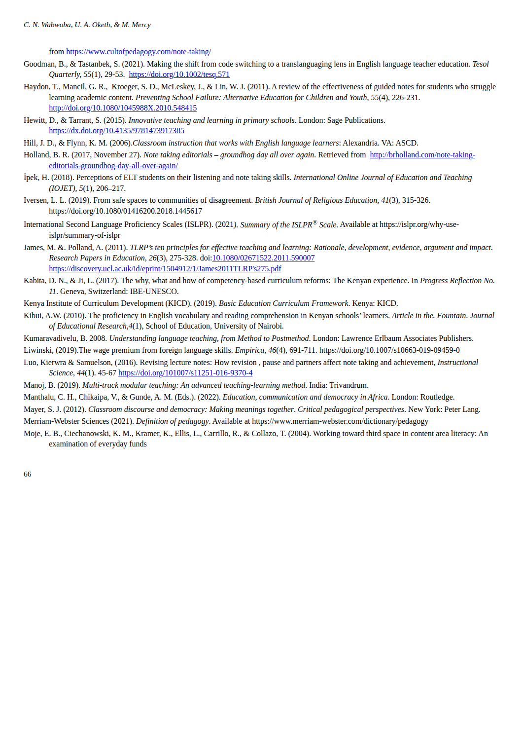C. N. Wabwoba, U. A. Oketh, & M. Mercy
from https://www.cultofpedagogy.com/note-taking/
Goodman, B., & Tastanbek, S. (2021). Making the shift from code switching to a translanguaging lens in English language teacher education. Tesol Quarterly, 55(1), 29-53. https://doi.org/10.1002/tesq.571
Haydon, T., Mancil, G. R., Kroeger, S. D., McLeskey, J., & Lin, W. J. (2011). A review of the effectiveness of guided notes for students who struggle learning academic content. Preventing School Failure: Alternative Education for Children and Youth, 55(4), 226-231. http://doi.org/10.1080/1045988X.2010.548415
Hewitt, D., & Tarrant, S. (2015). Innovative teaching and learning in primary schools. London: Sage Publications. https://dx.doi.org/10.4135/9781473917385
Hill, J. D., & Flynn, K. M. (2006).Classroom instruction that works with English language learners: Alexandria. VA: ASCD.
Holland, B. R. (2017, November 27). Note taking editorials – groundhog day all over again. Retrieved from http://brholland.com/note-taking-editorials-groundhog-day-all-over-again/
İpek, H. (2018). Perceptions of ELT students on their listening and note taking skills. International Online Journal of Education and Teaching (IOJET), 5(1), 206–217.
Iversen, L. L. (2019). From safe spaces to communities of disagreement. British Journal of Religious Education, 41(3), 315-326. https://doi.org/10.1080/01416200.2018.1445617
International Second Language Proficiency Scales (ISLPR). (2021). Summary of the ISLPR® Scale. Available at https://islpr.org/why-use-islpr/summary-of-islpr
James, M. &. Polland, A. (2011). TLRP’s ten principles for effective teaching and learning: Rationale, development, evidence, argument and impact. Research Papers in Education, 26(3), 275-328. doi:10.1080/02671522.2011.590007
https://discovery.ucl.ac.uk/id/eprint/1504912/1/James2011TLRP's275.pdf
Kabita, D. N., & Ji, L. (2017). The why, what and how of competency-based curriculum reforms: The Kenyan experience. In Progress Reflection No. 11. Geneva, Switzerland: IBE-UNESCO.
Kenya Institute of Curriculum Development (KICD). (2019). Basic Education Curriculum Framework. Kenya: KICD.
Kibui, A.W. (2010). The proficiency in English vocabulary and reading comprehension in Kenyan schools’ learners. Article in the. Fountain. Journal of Educational Research,4(1), School of Education, University of Nairobi.
Kumaravadivelu, B. 2008. Understanding language teaching, from Method to Postmethod. London: Lawrence Erlbaum Associates Publishers.
Liwinski, (2019).The wage premium from foreign language skills. Empirica, 46(4), 691-711. https://doi.org/10.1007/s10663-019-09459-0
Luo, Kierwra & Samuelson, (2016). Revising lecture notes: How revision , pause and partners affect note taking and achievement, Instructional Science, 44(1). 45-67 https://doi.org/101007/s11251-016-9370-4
Manoj, B. (2019). Multi-track modular teaching: An advanced teaching-learning method. India: Trivandrum.
Manthalu, C. H., Chikaipa, V., & Gunde, A. M. (Eds.). (2022). Education, communication and democracy in Africa. London: Routledge.
Mayer, S. J. (2012). Classroom discourse and democracy: Making meanings together. Critical pedagogical perspectives. New York: Peter Lang.
Merriam-Webster Sciences (2021). Definition of pedagogy. Available at https://www.merriam-webster.com/dictionary/pedagogy
Moje, E. B., Ciechanowski, K. M., Kramer, K., Ellis, L., Carrillo, R., & Collazo, T. (2004). Working toward third space in content area literacy: An examination of everyday funds
66